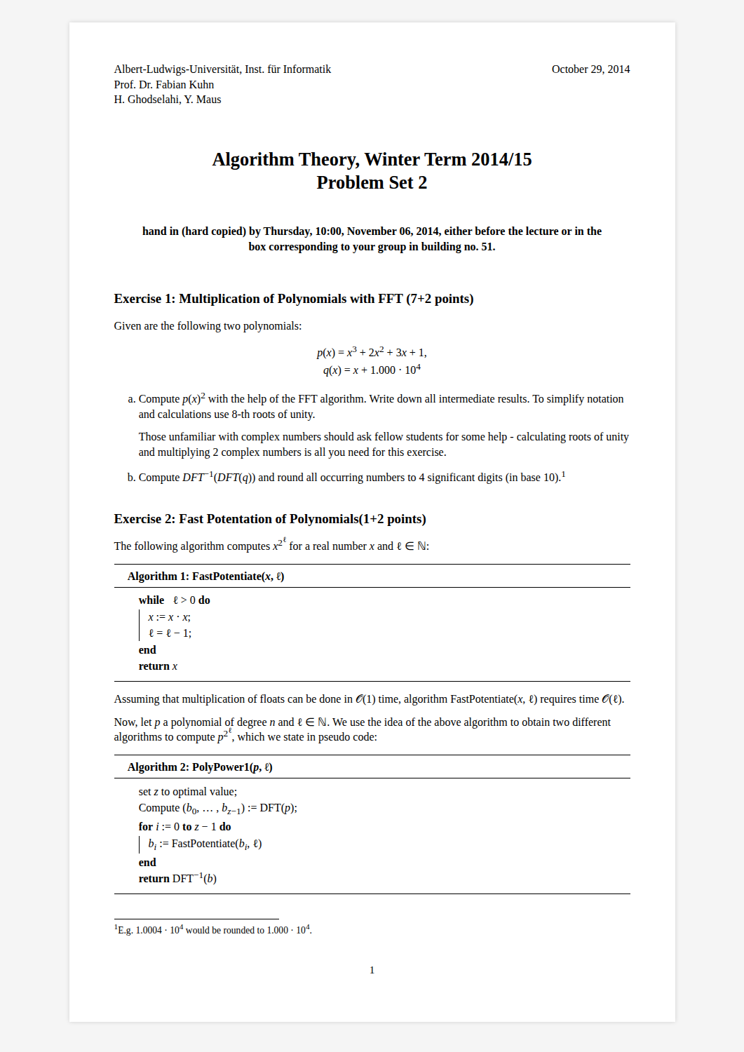October 29, 2014 Albert-Ludwigs-Universität, Inst. für Informatik
Prof. Dr. Fabian Kuhn
H. Ghodselahi, Y. Maus
Algorithm Theory, Winter Term 2014/15
Problem Set 2
hand in (hard copied) by Thursday, 10:00, November 06, 2014, either before the lecture or in the box corresponding to your group in building no. 51.
Exercise 1: Multiplication of Polynomials with FFT (7+2 points)
Given are the following two polynomials:
p(x) = x3 + 2x2 + 3x + 1, q(x) = x + 1.000 · 104
Compute p(x)2 with the help of the FFT algorithm. Write down all intermediate results. To simplify notation and calculations use 8-th roots of unity.
Those unfamiliar with complex numbers should ask fellow students for some help - calculating roots of unity and multiplying 2 complex numbers is all you need for this exercise.
Compute DFT−1(DFT(q)) and round all occurring numbers to 4 significant digits (in base 10).1
Exercise 2: Fast Potentation of Polynomials(1+2 points)
The following algorithm computes x2ℓ for a real number x and ℓ ∈ ℕ:
Algorithm 1: FastPotentiate(x, ℓ)
while ℓ > 0 do
x := x · x;
ℓ = ℓ − 1;
end
return x
Assuming that multiplication of floats can be done in 𝒪(1) time, algorithm FastPotentiate(x, ℓ) requires time 𝒪(ℓ).
Now, let p a polynomial of degree n and ℓ ∈ ℕ. We use the idea of the above algorithm to obtain two different algorithms to compute p2ℓ, which we state in pseudo code:
Algorithm 2: PolyPower1(p, ℓ)
set z to optimal value;
Compute (b0, … , bz−1) := DFT(p);
for i := 0 to z − 1 do
bi := FastPotentiate(bi, ℓ)
end
return DFT−1(b)
1E.g. 1.0004 · 104 would be rounded to 1.000 · 104.
1